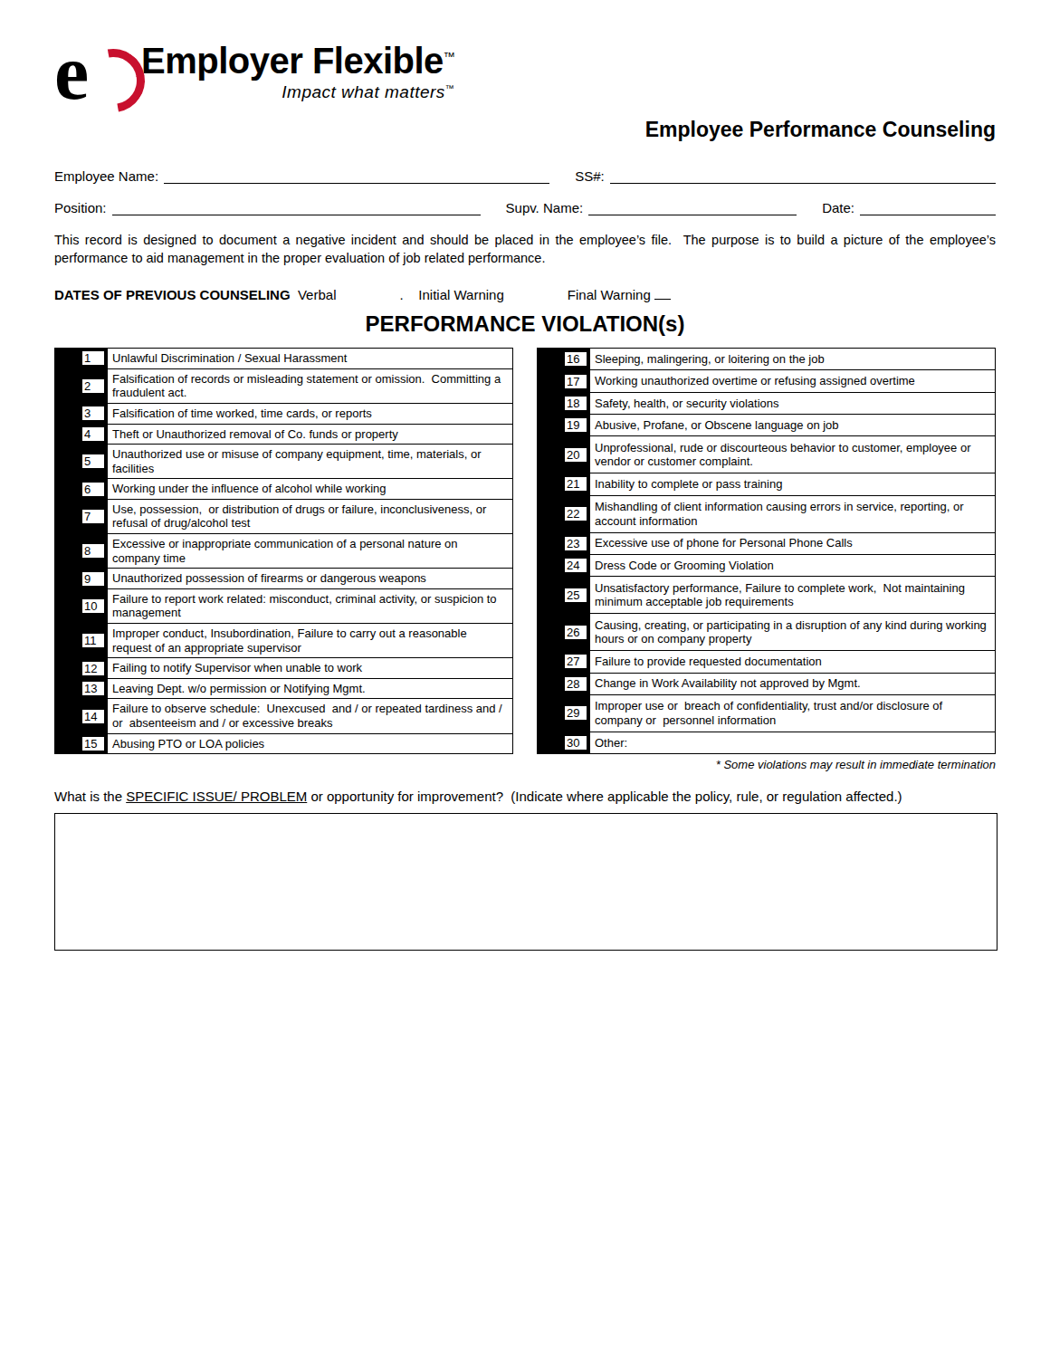e
Employer Flexible™
Impact what matters™
Employee Performance Counseling
Employee Name: SS#:
Position: Supv. Name: Date:
This record is designed to document a negative incident and should be placed in the employee’s file. The purpose is to build a picture of the employee’s performance to aid management in the proper evaluation of job related performance.
DATES OF PREVIOUS COUNSELING Verbal . Initial Warning Final Warning
PERFORMANCE VIOLATION(s)
| | 1 | Unlawful Discrimination / Sexual Harassment |
| | 2 | Falsification of records or misleading statement or omission. Committing a fraudulent act. |
| | 3 | Falsification of time worked, time cards, or reports |
| | 4 | Theft or Unauthorized removal of Co. funds or property |
| | 5 | Unauthorized use or misuse of company equipment, time, materials, or facilities |
| | 6 | Working under the influence of alcohol while working |
| | 7 | Use, possession, or distribution of drugs or failure, inconclusiveness, or refusal of drug/alcohol test |
| | 8 | Excessive or inappropriate communication of a personal nature on company time |
| | 9 | Unauthorized possession of firearms or dangerous weapons |
| | 10 | Failure to report work related: misconduct, criminal activity, or suspicion to management |
| | 11 | Improper conduct, Insubordination, Failure to carry out a reasonable request of an appropriate supervisor |
| | 12 | Failing to notify Supervisor when unable to work |
| | 13 | Leaving Dept. w/o permission or Notifying Mgmt. |
| | 14 | Failure to observe schedule: Unexcused and / or repeated tardiness and / or absenteeism and / or excessive breaks |
| | 15 | Abusing PTO or LOA policies |
| | 16 | Sleeping, malingering, or loitering on the job |
| | 17 | Working unauthorized overtime or refusing assigned overtime |
| | 18 | Safety, health, or security violations |
| | 19 | Abusive, Profane, or Obscene language on job |
| | 20 | Unprofessional, rude or discourteous behavior to customer, employee or vendor or customer complaint. |
| | 21 | Inability to complete or pass training |
| | 22 | Mishandling of client information causing errors in service, reporting, or account information |
| | 23 | Excessive use of phone for Personal Phone Calls |
| | 24 | Dress Code or Grooming Violation |
| | 25 | Unsatisfactory performance, Failure to complete work, Not maintaining minimum acceptable job requirements |
| | 26 | Causing, creating, or participating in a disruption of any kind during working hours or on company property |
| | 27 | Failure to provide requested documentation |
| | 28 | Change in Work Availability not approved by Mgmt. |
| | 29 | Improper use or breach of confidentiality, trust and/or disclosure of company or personnel information |
| | 30 | Other: |
* Some violations may result in immediate termination
What is the SPECIFIC ISSUE/ PROBLEM or opportunity for improvement? (Indicate where applicable the policy, rule, or regulation affected.)